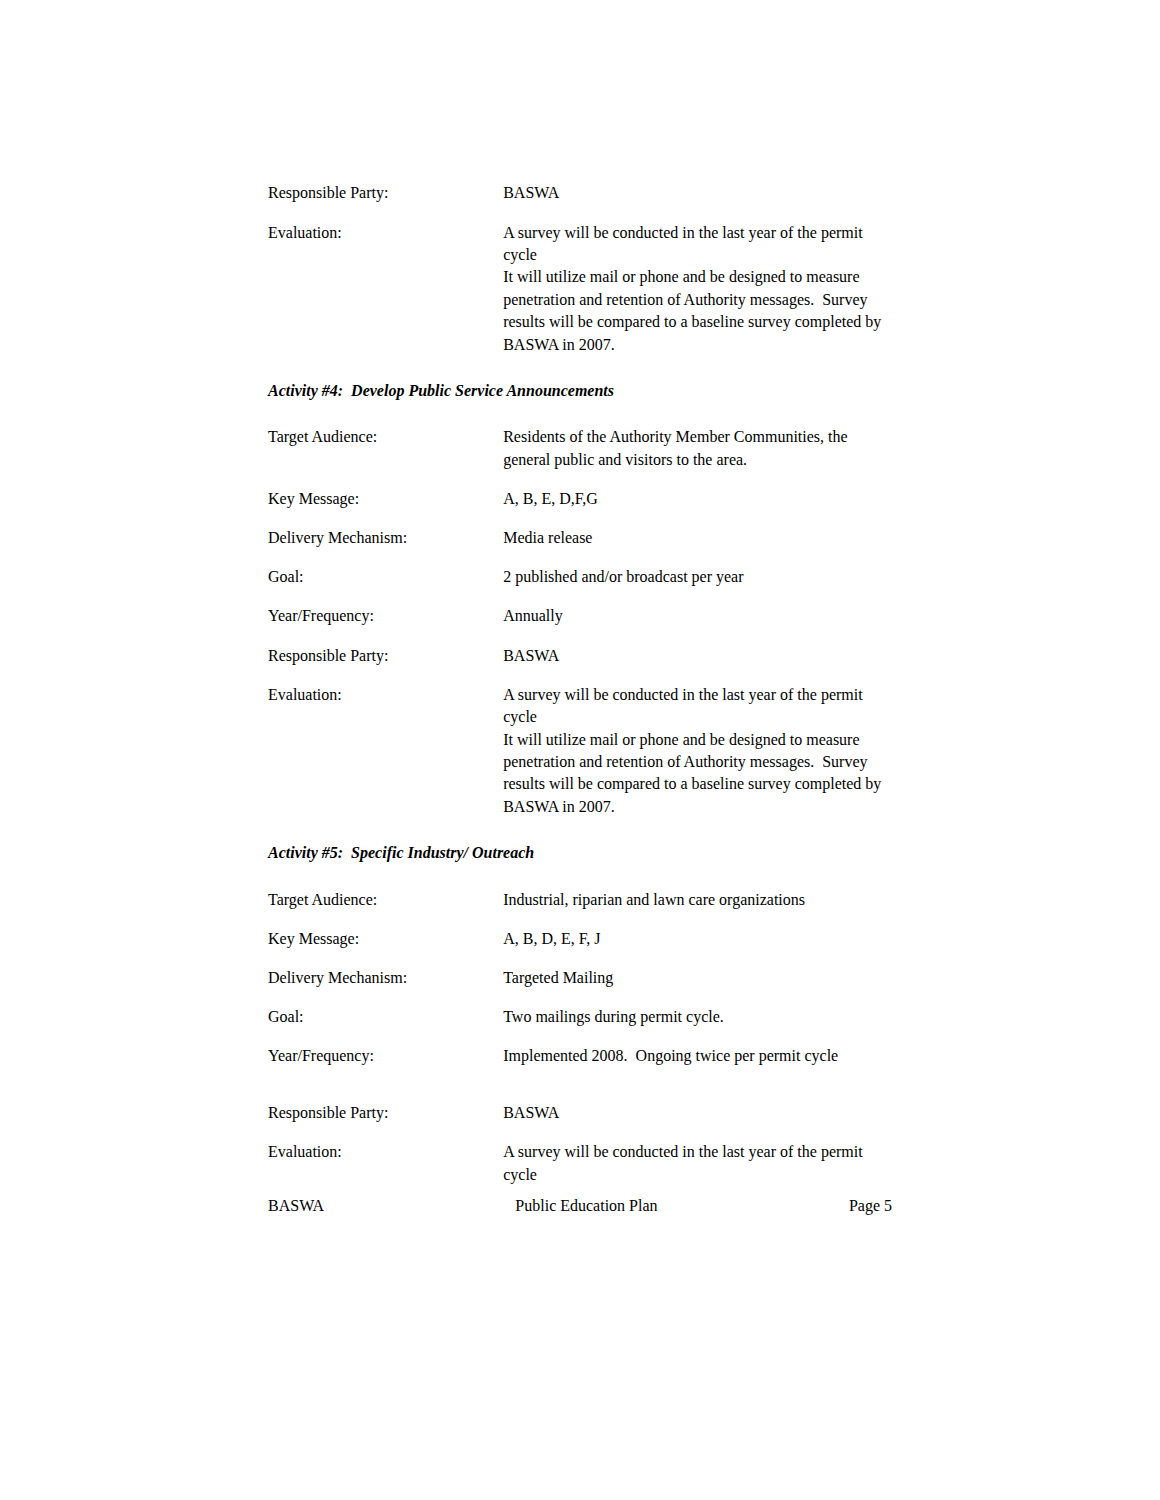Responsible Party:
BASWA
Evaluation:
A survey will be conducted in the last year of the permit cycle
It will utilize mail or phone and be designed to measure penetration and retention of Authority messages. Survey results will be compared to a baseline survey completed by BASWA in 2007.
Activity #4: Develop Public Service Announcements
Target Audience:
Residents of the Authority Member Communities, the general public and visitors to the area.
Key Message:
A, B, E, D,F,G
Delivery Mechanism:
Media release
Goal:
2 published and/or broadcast per year
Year/Frequency:
Annually
Responsible Party:
BASWA
Evaluation:
A survey will be conducted in the last year of the permit cycle
It will utilize mail or phone and be designed to measure penetration and retention of Authority messages. Survey results will be compared to a baseline survey completed by BASWA in 2007.
Activity #5: Specific Industry/ Outreach
Target Audience:
Industrial, riparian and lawn care organizations
Key Message:
A, B, D, E, F, J
Delivery Mechanism:
Targeted Mailing
Goal:
Two mailings during permit cycle.
Year/Frequency:
Implemented 2008. Ongoing twice per permit cycle
Responsible Party:
BASWA
Evaluation:
A survey will be conducted in the last year of the permit cycle
BASWA
Public Education Plan
Page 5